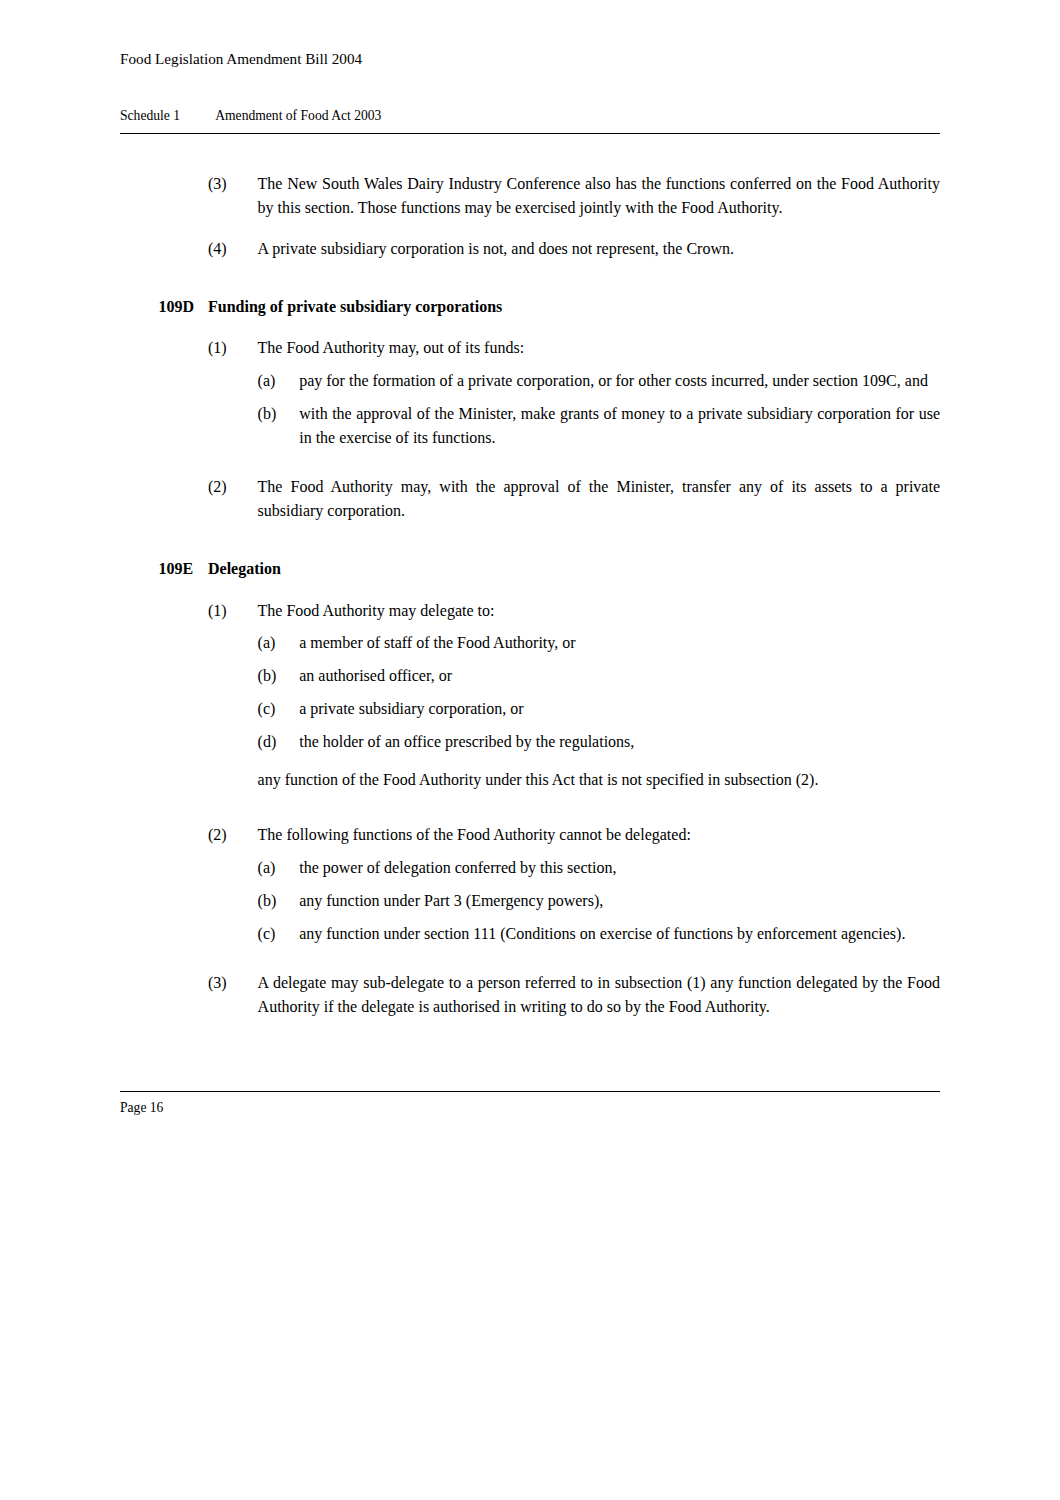Food Legislation Amendment Bill 2004
Schedule 1 Amendment of Food Act 2003
(3)
The New South Wales Dairy Industry Conference also has the functions conferred on the Food Authority by this section. Those functions may be exercised jointly with the Food Authority.
(4)
A private subsidiary corporation is not, and does not represent, the Crown.
109D
Funding of private subsidiary corporations
(1)
The Food Authority may, out of its funds:
(a) pay for the formation of a private corporation, or for other costs incurred, under section 109C, and
(b) with the approval of the Minister, make grants of money to a private subsidiary corporation for use in the exercise of its functions.
(2)
The Food Authority may, with the approval of the Minister, transfer any of its assets to a private subsidiary corporation.
109E
Delegation
(1)
The Food Authority may delegate to:
(a) a member of staff of the Food Authority, or
(b) an authorised officer, or
(c) a private subsidiary corporation, or
(d) the holder of an office prescribed by the regulations,
any function of the Food Authority under this Act that is not specified in subsection (2).
(2)
The following functions of the Food Authority cannot be delegated:
(a) the power of delegation conferred by this section,
(b) any function under Part 3 (Emergency powers),
(c) any function under section 111 (Conditions on exercise of functions by enforcement agencies).
(3)
A delegate may sub-delegate to a person referred to in subsection (1) any function delegated by the Food Authority if the delegate is authorised in writing to do so by the Food Authority.
Page 16